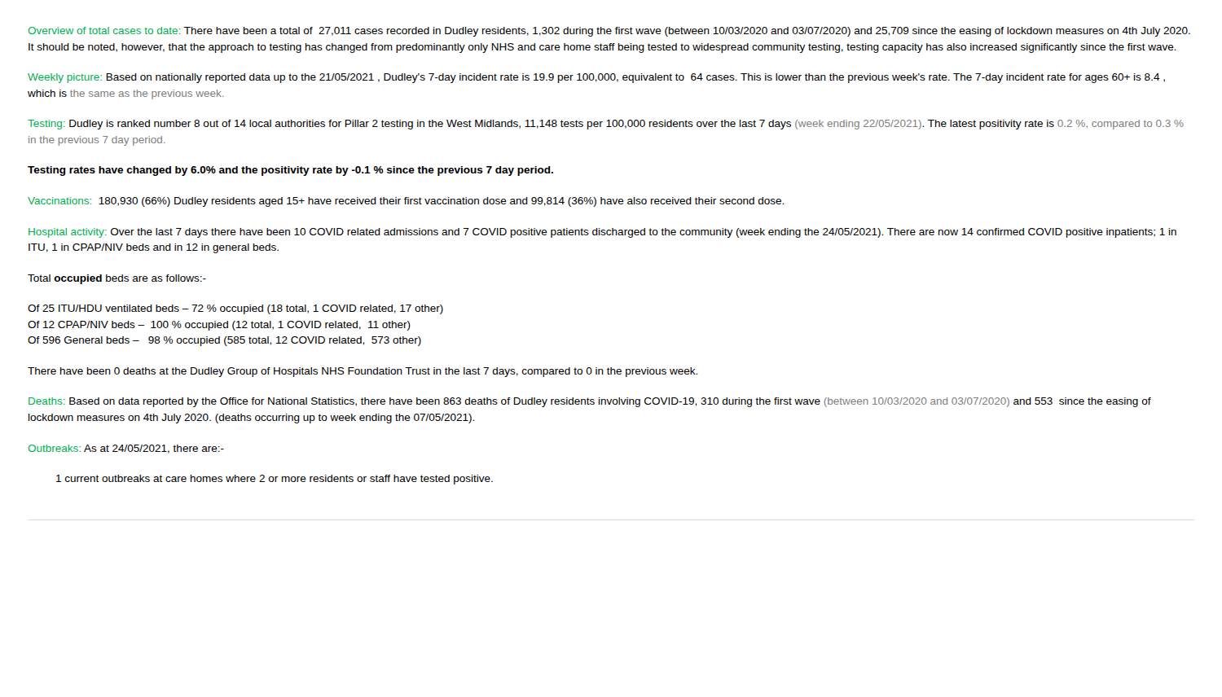Overview of total cases to date: There have been a total of 27,011 cases recorded in Dudley residents, 1,302 during the first wave (between 10/03/2020 and 03/07/2020) and 25,709 since the easing of lockdown measures on 4th July 2020. It should be noted, however, that the approach to testing has changed from predominantly only NHS and care home staff being tested to widespread community testing, testing capacity has also increased significantly since the first wave.
Weekly picture: Based on nationally reported data up to the 21/05/2021 , Dudley's 7-day incident rate is 19.9 per 100,000, equivalent to 64 cases. This is lower than the previous week's rate. The 7-day incident rate for ages 60+ is 8.4 , which is the same as the previous week.
Testing: Dudley is ranked number 8 out of 14 local authorities for Pillar 2 testing in the West Midlands, 11,148 tests per 100,000 residents over the last 7 days (week ending 22/05/2021). The latest positivity rate is 0.2 %, compared to 0.3 % in the previous 7 day period.
Testing rates have changed by 6.0% and the positivity rate by -0.1 % since the previous 7 day period.
Vaccinations: 180,930 (66%) Dudley residents aged 15+ have received their first vaccination dose and 99,814 (36%) have also received their second dose.
Hospital activity: Over the last 7 days there have been 10 COVID related admissions and 7 COVID positive patients discharged to the community (week ending the 24/05/2021). There are now 14 confirmed COVID positive inpatients; 1 in ITU, 1 in CPAP/NIV beds and in 12 in general beds.
Total occupied beds are as follows:-
Of 25 ITU/HDU ventilated beds – 72 % occupied (18 total, 1 COVID related, 17 other)
Of 12 CPAP/NIV beds – 100 % occupied (12 total, 1 COVID related, 11 other)
Of 596 General beds – 98 % occupied (585 total, 12 COVID related, 573 other)
There have been 0 deaths at the Dudley Group of Hospitals NHS Foundation Trust in the last 7 days, compared to 0 in the previous week.
Deaths: Based on data reported by the Office for National Statistics, there have been 863 deaths of Dudley residents involving COVID-19, 310 during the first wave (between 10/03/2020 and 03/07/2020) and 553 since the easing of lockdown measures on 4th July 2020. (deaths occurring up to week ending the 07/05/2021).
Outbreaks: As at 24/05/2021, there are:-
1 current outbreaks at care homes where 2 or more residents or staff have tested positive.